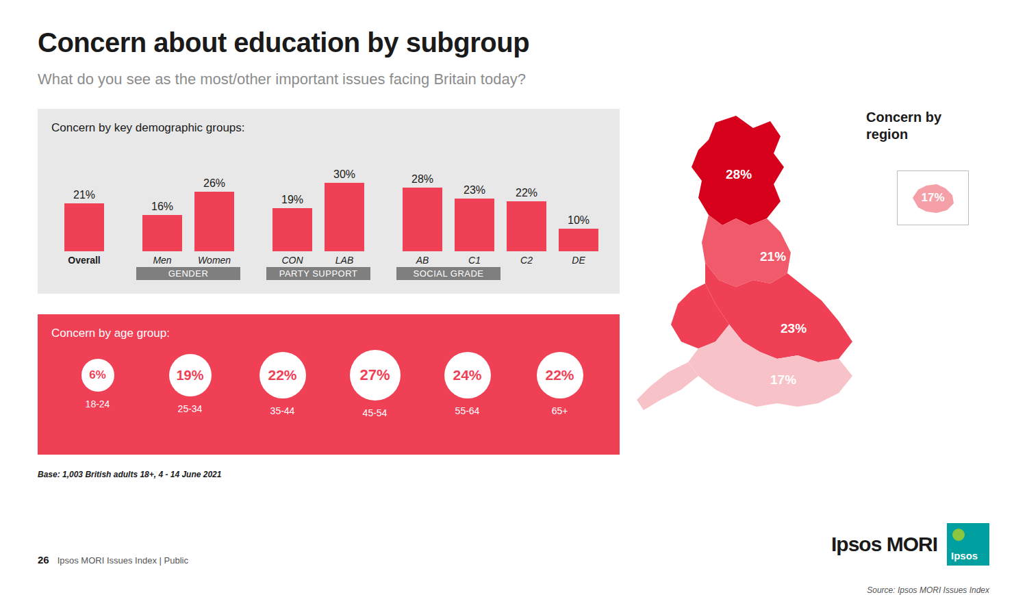Concern about education by subgroup
What do you see as the most/other important issues facing Britain today?
Concern by key demographic groups:
21%
Overall
16%
Men
26%
Women
19%
CON
30%
LAB
28%
AB
23%
C1
22%
C2
10%
DE
GENDER
PARTY SUPPORT
SOCIAL GRADE
Concern by age group:
6%
18-24
19%
25-34
22%
35-44
27%
45-54
24%
55-64
22%
65+
Base: 1,003 British adults 18+, 4 - 14 June 2021
Concern by
region
28%
21%
23%
17%
17%
Source: Ipsos MORI Issues Index
26
Ipsos MORI Issues Index | Public
Ipsos MORI